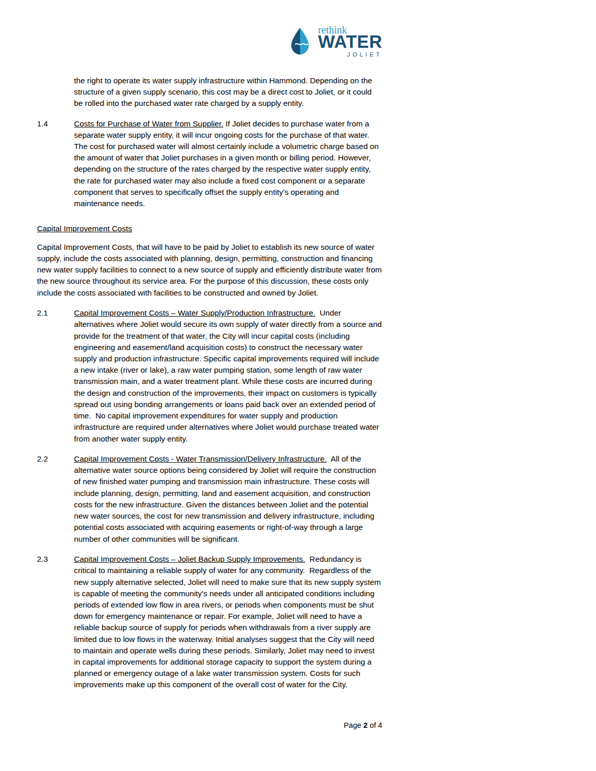rethink WATER JOLIET
the right to operate its water supply infrastructure within Hammond. Depending on the structure of a given supply scenario, this cost may be a direct cost to Joliet, or it could be rolled into the purchased water rate charged by a supply entity.
1.4
Costs for Purchase of Water from Supplier. If Joliet decides to purchase water from a separate water supply entity, it will incur ongoing costs for the purchase of that water. The cost for purchased water will almost certainly include a volumetric charge based on the amount of water that Joliet purchases in a given month or billing period. However, depending on the structure of the rates charged by the respective water supply entity, the rate for purchased water may also include a fixed cost component or a separate component that serves to specifically offset the supply entity's operating and maintenance needs.
Capital Improvement Costs
Capital Improvement Costs, that will have to be paid by Joliet to establish its new source of water supply, include the costs associated with planning, design, permitting, construction and financing new water supply facilities to connect to a new source of supply and efficiently distribute water from the new source throughout its service area. For the purpose of this discussion, these costs only include the costs associated with facilities to be constructed and owned by Joliet.
2.1
Capital Improvement Costs – Water Supply/Production Infrastructure. Under alternatives where Joliet would secure its own supply of water directly from a source and provide for the treatment of that water, the City will incur capital costs (including engineering and easement/land acquisition costs) to construct the necessary water supply and production infrastructure. Specific capital improvements required will include a new intake (river or lake), a raw water pumping station, some length of raw water transmission main, and a water treatment plant. While these costs are incurred during the design and construction of the improvements, their impact on customers is typically spread out using bonding arrangements or loans paid back over an extended period of time. No capital improvement expenditures for water supply and production infrastructure are required under alternatives where Joliet would purchase treated water from another water supply entity.
2.2
Capital Improvement Costs - Water Transmission/Delivery Infrastructure. All of the alternative water source options being considered by Joliet will require the construction of new finished water pumping and transmission main infrastructure. These costs will include planning, design, permitting, land and easement acquisition, and construction costs for the new infrastructure. Given the distances between Joliet and the potential new water sources, the cost for new transmission and delivery infrastructure, including potential costs associated with acquiring easements or right-of-way through a large number of other communities will be significant.
2.3
Capital Improvement Costs – Joliet Backup Supply Improvements. Redundancy is critical to maintaining a reliable supply of water for any community. Regardless of the new supply alternative selected, Joliet will need to make sure that its new supply system is capable of meeting the community's needs under all anticipated conditions including periods of extended low flow in area rivers, or periods when components must be shut down for emergency maintenance or repair. For example, Joliet will need to have a reliable backup source of supply for periods when withdrawals from a river supply are limited due to low flows in the waterway. Initial analyses suggest that the City will need to maintain and operate wells during these periods. Similarly, Joliet may need to invest in capital improvements for additional storage capacity to support the system during a planned or emergency outage of a lake water transmission system. Costs for such improvements make up this component of the overall cost of water for the City.
Page 2 of 4